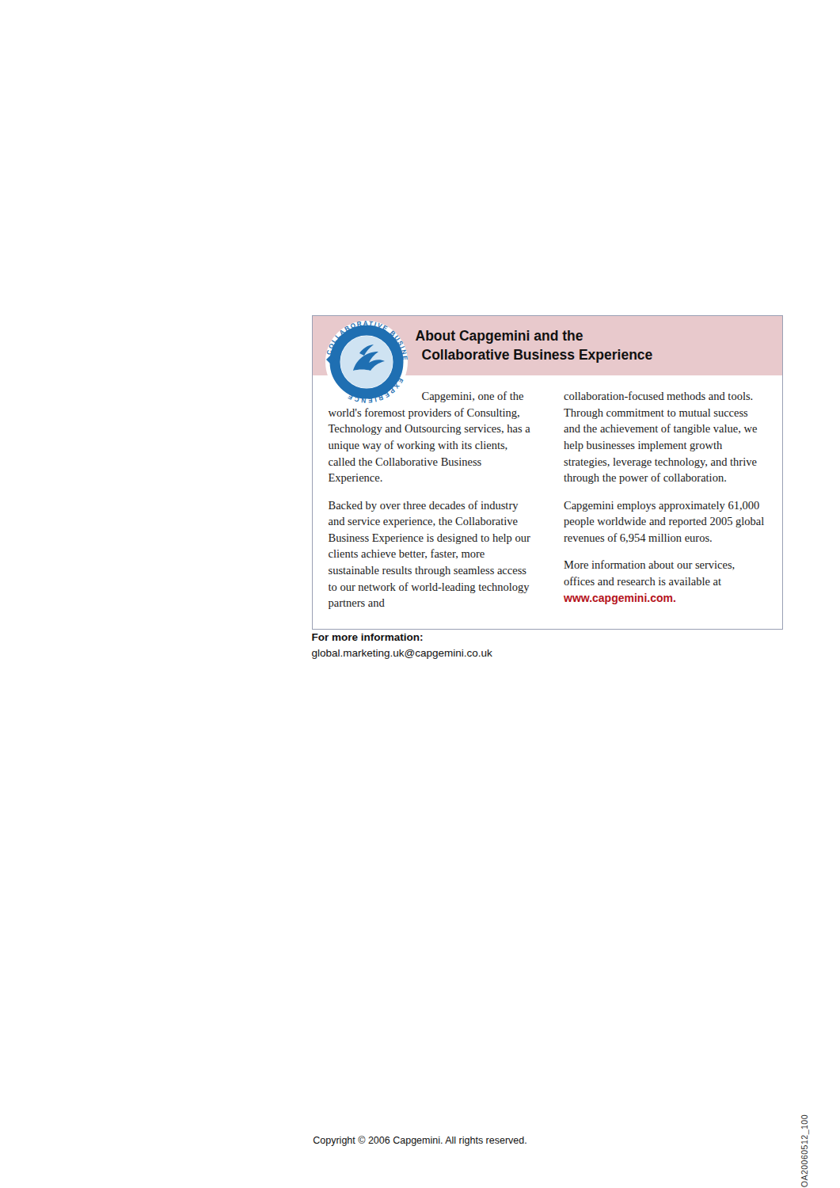About Capgemini and theCollaborative Business Experience
Capgemini, one of the world's foremost providers of Consulting, Technology and Outsourcing services, has a unique way of working with its clients, called the Collaborative Business Experience.
Backed by over three decades of industry and service experience, the Collaborative Business Experience is designed to help our clients achieve better, faster, more sustainable results through seamless access to our network of world-leading technology partners and
collaboration-focused methods and tools. Through commitment to mutual success and the achievement of tangible value, we help businesses implement growth strategies, leverage technology, and thrive through the power of collaboration.
Capgemini employs approximately 61,000 people worldwide and reported 2005 global revenues of 6,954 million euros.
More information about our services, offices and research is available at www.capgemini.com.
COLLABORATIVE BUSINESS EXPERIENCE
For more information:
global.marketing.uk@capgemini.co.uk
SOA20060512_100
Copyright © 2006 Capgemini. All rights reserved.